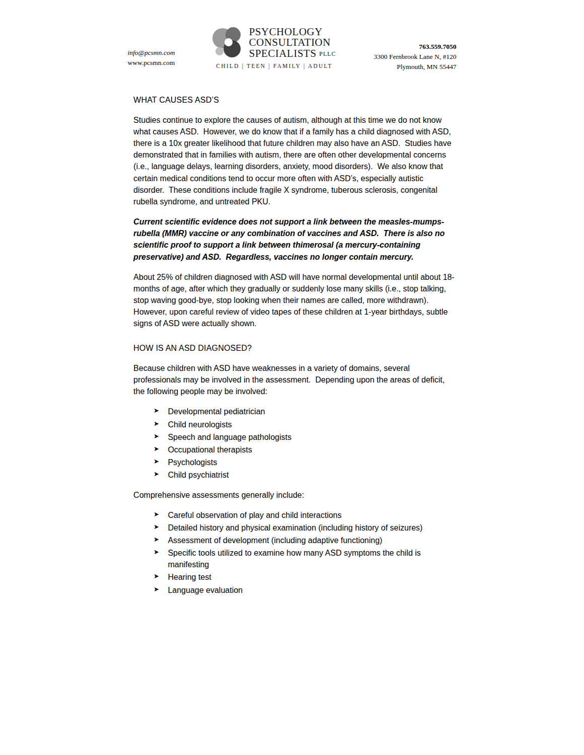info@pcsmn.com
www.pcsmn.com
PSYCHOLOGY CONSULTATION SPECIALISTS PLLC
CHILD | TEEN | FAMILY | ADULT
763.559.7050
3300 Fernbrook Lane N, #120
Plymouth, MN 55447
WHAT CAUSES ASD’S
Studies continue to explore the causes of autism, although at this time we do not know what causes ASD. However, we do know that if a family has a child diagnosed with ASD, there is a 10x greater likelihood that future children may also have an ASD. Studies have demonstrated that in families with autism, there are often other developmental concerns (i.e., language delays, learning disorders, anxiety, mood disorders). We also know that certain medical conditions tend to occur more often with ASD’s, especially autistic disorder. These conditions include fragile X syndrome, tuberous sclerosis, congenital rubella syndrome, and untreated PKU.
Current scientific evidence does not support a link between the measles-mumps-rubella (MMR) vaccine or any combination of vaccines and ASD. There is also no scientific proof to support a link between thimerosal (a mercury-containing preservative) and ASD. Regardless, vaccines no longer contain mercury.
About 25% of children diagnosed with ASD will have normal developmental until about 18-months of age, after which they gradually or suddenly lose many skills (i.e., stop talking, stop waving good-bye, stop looking when their names are called, more withdrawn). However, upon careful review of video tapes of these children at 1-year birthdays, subtle signs of ASD were actually shown.
HOW IS AN ASD DIAGNOSED?
Because children with ASD have weaknesses in a variety of domains, several professionals may be involved in the assessment. Depending upon the areas of deficit, the following people may be involved:
Developmental pediatrician
Child neurologists
Speech and language pathologists
Occupational therapists
Psychologists
Child psychiatrist
Comprehensive assessments generally include:
Careful observation of play and child interactions
Detailed history and physical examination (including history of seizures)
Assessment of development (including adaptive functioning)
Specific tools utilized to examine how many ASD symptoms the child is manifesting
Hearing test
Language evaluation